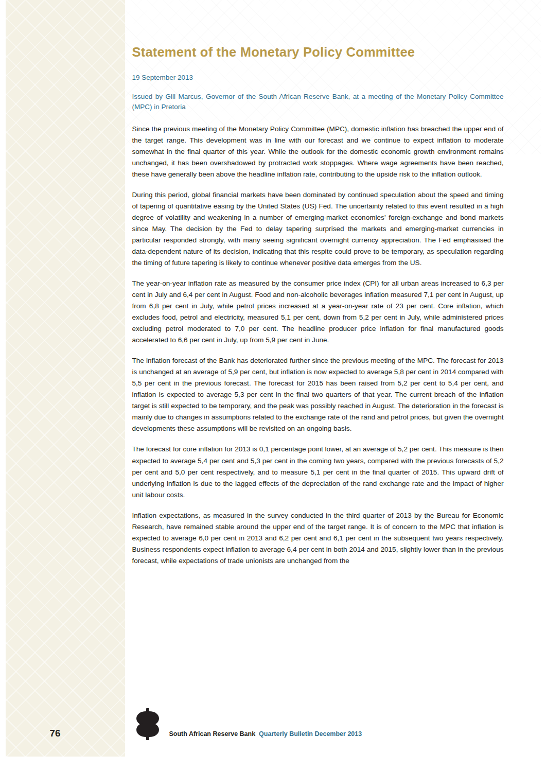Statement of the Monetary Policy Committee
19 September 2013
Issued by Gill Marcus, Governor of the South African Reserve Bank, at a meeting of the Monetary Policy Committee (MPC) in Pretoria
Since the previous meeting of the Monetary Policy Committee (MPC), domestic inflation has breached the upper end of the target range. This development was in line with our forecast and we continue to expect inflation to moderate somewhat in the final quarter of this year. While the outlook for the domestic economic growth environment remains unchanged, it has been overshadowed by protracted work stoppages. Where wage agreements have been reached, these have generally been above the headline inflation rate, contributing to the upside risk to the inflation outlook.
During this period, global financial markets have been dominated by continued speculation about the speed and timing of tapering of quantitative easing by the United States (US) Fed. The uncertainty related to this event resulted in a high degree of volatility and weakening in a number of emerging-market economies' foreign-exchange and bond markets since May. The decision by the Fed to delay tapering surprised the markets and emerging-market currencies in particular responded strongly, with many seeing significant overnight currency appreciation. The Fed emphasised the data-dependent nature of its decision, indicating that this respite could prove to be temporary, as speculation regarding the timing of future tapering is likely to continue whenever positive data emerges from the US.
The year-on-year inflation rate as measured by the consumer price index (CPI) for all urban areas increased to 6,3 per cent in July and 6,4 per cent in August. Food and non-alcoholic beverages inflation measured 7,1 per cent in August, up from 6,8 per cent in July, while petrol prices increased at a year-on-year rate of 23 per cent. Core inflation, which excludes food, petrol and electricity, measured 5,1 per cent, down from 5,2 per cent in July, while administered prices excluding petrol moderated to 7,0 per cent. The headline producer price inflation for final manufactured goods accelerated to 6,6 per cent in July, up from 5,9 per cent in June.
The inflation forecast of the Bank has deteriorated further since the previous meeting of the MPC. The forecast for 2013 is unchanged at an average of 5,9 per cent, but inflation is now expected to average 5,8 per cent in 2014 compared with 5,5 per cent in the previous forecast. The forecast for 2015 has been raised from 5,2 per cent to 5,4 per cent, and inflation is expected to average 5,3 per cent in the final two quarters of that year. The current breach of the inflation target is still expected to be temporary, and the peak was possibly reached in August. The deterioration in the forecast is mainly due to changes in assumptions related to the exchange rate of the rand and petrol prices, but given the overnight developments these assumptions will be revisited on an ongoing basis.
The forecast for core inflation for 2013 is 0,1 percentage point lower, at an average of 5,2 per cent. This measure is then expected to average 5,4 per cent and 5,3 per cent in the coming two years, compared with the previous forecasts of 5,2 per cent and 5,0 per cent respectively, and to measure 5,1 per cent in the final quarter of 2015. This upward drift of underlying inflation is due to the lagged effects of the depreciation of the rand exchange rate and the impact of higher unit labour costs.
Inflation expectations, as measured in the survey conducted in the third quarter of 2013 by the Bureau for Economic Research, have remained stable around the upper end of the target range. It is of concern to the MPC that inflation is expected to average 6,0 per cent in 2013 and 6,2 per cent and 6,1 per cent in the subsequent two years respectively. Business respondents expect inflation to average 6,4 per cent in both 2014 and 2015, slightly lower than in the previous forecast, while expectations of trade unionists are unchanged from the
76
South African Reserve Bank Quarterly Bulletin December 2013